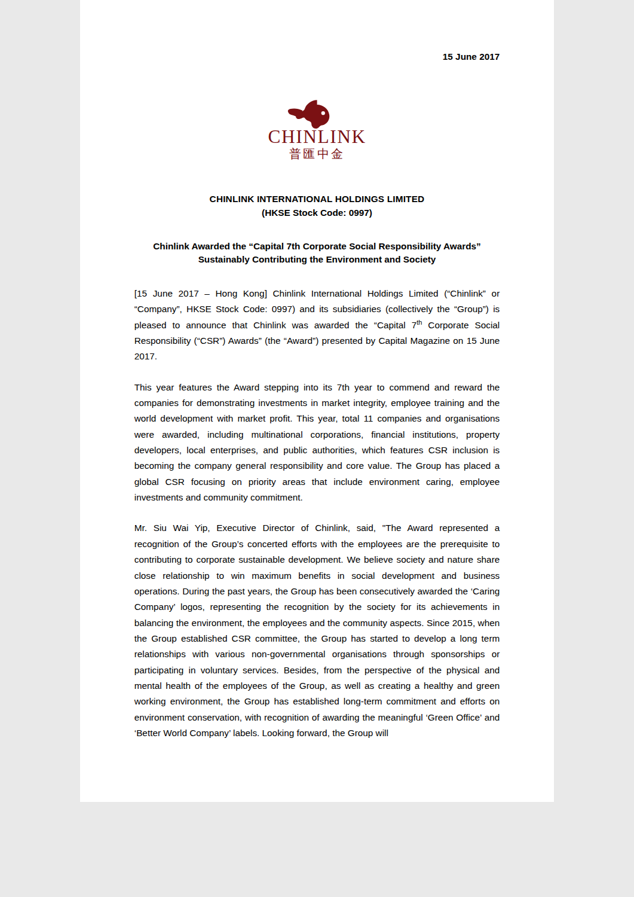15 June 2017
CHINLINK 普匯中金
CHINLINK INTERNATIONAL HOLDINGS LIMITED
(HKSE Stock Code: 0997)
Chinlink Awarded the “Capital 7th Corporate Social Responsibility Awards”
Sustainably Contributing the Environment and Society
[15 June 2017 – Hong Kong] Chinlink International Holdings Limited (“Chinlink” or “Company”, HKSE Stock Code: 0997) and its subsidiaries (collectively the “Group”) is pleased to announce that Chinlink was awarded the “Capital 7th Corporate Social Responsibility (“CSR”) Awards” (the “Award”) presented by Capital Magazine on 15 June 2017.
This year features the Award stepping into its 7th year to commend and reward the companies for demonstrating investments in market integrity, employee training and the world development with market profit. This year, total 11 companies and organisations were awarded, including multinational corporations, financial institutions, property developers, local enterprises, and public authorities, which features CSR inclusion is becoming the company general responsibility and core value. The Group has placed a global CSR focusing on priority areas that include environment caring, employee investments and community commitment.
Mr. Siu Wai Yip, Executive Director of Chinlink, said, "The Award represented a recognition of the Group’s concerted efforts with the employees are the prerequisite to contributing to corporate sustainable development. We believe society and nature share close relationship to win maximum benefits in social development and business operations. During the past years, the Group has been consecutively awarded the ‘Caring Company’ logos, representing the recognition by the society for its achievements in balancing the environment, the employees and the community aspects. Since 2015, when the Group established CSR committee, the Group has started to develop a long term relationships with various non-governmental organisations through sponsorships or participating in voluntary services. Besides, from the perspective of the physical and mental health of the employees of the Group, as well as creating a healthy and green working environment, the Group has established long-term commitment and efforts on environment conservation, with recognition of awarding the meaningful ‘Green Office’ and ‘Better World Company’ labels. Looking forward, the Group will